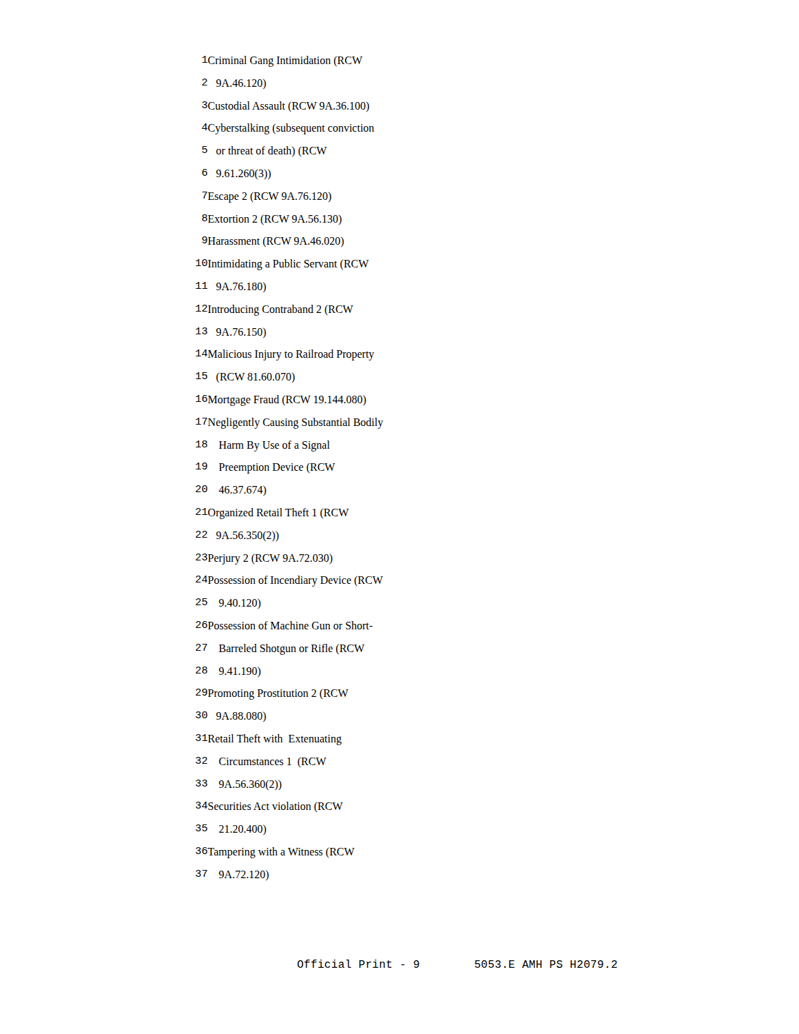| 1 | Criminal Gang Intimidation (RCW |
| 2 | 9A.46.120) |
| 3 | Custodial Assault (RCW 9A.36.100) |
| 4 | Cyberstalking (subsequent conviction |
| 5 | or threat of death) (RCW |
| 6 | 9.61.260(3)) |
| 7 | Escape 2 (RCW 9A.76.120) |
| 8 | Extortion 2 (RCW 9A.56.130) |
| 9 | Harassment (RCW 9A.46.020) |
| 10 | Intimidating a Public Servant (RCW |
| 11 | 9A.76.180) |
| 12 | Introducing Contraband 2 (RCW |
| 13 | 9A.76.150) |
| 14 | Malicious Injury to Railroad Property |
| 15 | (RCW 81.60.070) |
| 16 | Mortgage Fraud (RCW 19.144.080) |
| 17 | Negligently Causing Substantial Bodily |
| 18 | Harm By Use of a Signal |
| 19 | Preemption Device (RCW |
| 20 | 46.37.674) |
| 21 | Organized Retail Theft 1 (RCW |
| 22 | 9A.56.350(2)) |
| 23 | Perjury 2 (RCW 9A.72.030) |
| 24 | Possession of Incendiary Device (RCW |
| 25 | 9.40.120) |
| 26 | Possession of Machine Gun or Short- |
| 27 | Barreled Shotgun or Rifle (RCW |
| 28 | 9.41.190) |
| 29 | Promoting Prostitution 2 (RCW |
| 30 | 9A.88.080) |
| 31 | Retail Theft with Extenuating |
| 32 | Circumstances 1 (RCW |
| 33 | 9A.56.360(2)) |
| 34 | Securities Act violation (RCW |
| 35 | 21.20.400) |
| 36 | Tampering with a Witness (RCW |
| 37 | 9A.72.120) |
Official Print - 9
5053.E AMH PS H2079.2